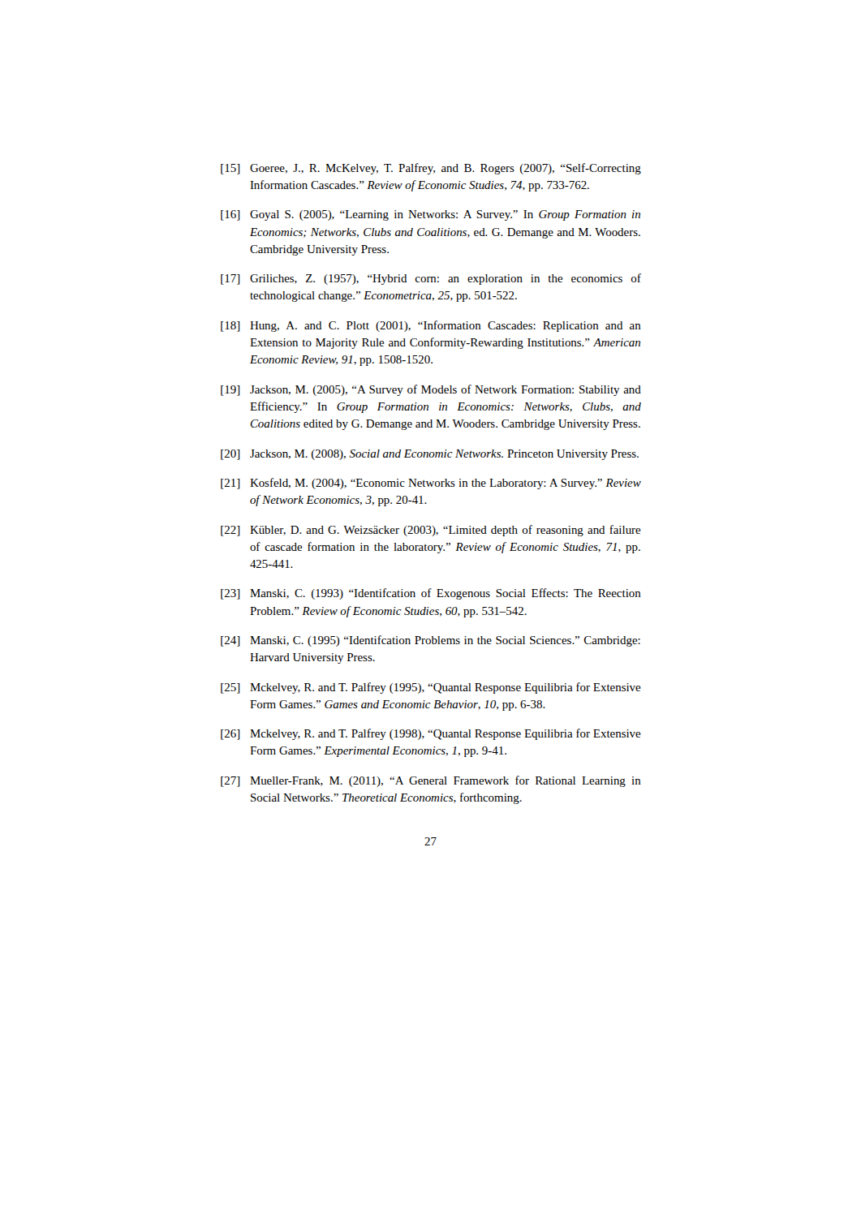[15] Goeree, J., R. McKelvey, T. Palfrey, and B. Rogers (2007), “Self-Correcting Information Cascades.” Review of Economic Studies, 74, pp. 733-762.
[16] Goyal S. (2005), “Learning in Networks: A Survey.” In Group Formation in Economics; Networks, Clubs and Coalitions, ed. G. Demange and M. Wooders. Cambridge University Press.
[17] Griliches, Z. (1957), “Hybrid corn: an exploration in the economics of technological change.” Econometrica, 25, pp. 501-522.
[18] Hung, A. and C. Plott (2001), “Information Cascades: Replication and an Extension to Majority Rule and Conformity-Rewarding Institutions.” American Economic Review, 91, pp. 1508-1520.
[19] Jackson, M. (2005), “A Survey of Models of Network Formation: Stability and Efficiency.” In Group Formation in Economics: Networks, Clubs, and Coalitions edited by G. Demange and M. Wooders. Cambridge University Press.
[20] Jackson, M. (2008), Social and Economic Networks. Princeton University Press.
[21] Kosfeld, M. (2004), “Economic Networks in the Laboratory: A Survey.” Review of Network Economics, 3, pp. 20-41.
[22] Kübler, D. and G. Weizsäcker (2003), “Limited depth of reasoning and failure of cascade formation in the laboratory.” Review of Economic Studies, 71, pp. 425-441.
[23] Manski, C. (1993) “Identifcation of Exogenous Social Effects: The Reection Problem.” Review of Economic Studies, 60, pp. 531–542.
[24] Manski, C. (1995) “Identifcation Problems in the Social Sciences.” Cambridge: Harvard University Press.
[25] Mckelvey, R. and T. Palfrey (1995), “Quantal Response Equilibria for Extensive Form Games.” Games and Economic Behavior, 10, pp. 6-38.
[26] Mckelvey, R. and T. Palfrey (1998), “Quantal Response Equilibria for Extensive Form Games.” Experimental Economics, 1, pp. 9-41.
[27] Mueller-Frank, M. (2011), “A General Framework for Rational Learning in Social Networks.” Theoretical Economics, forthcoming.
27